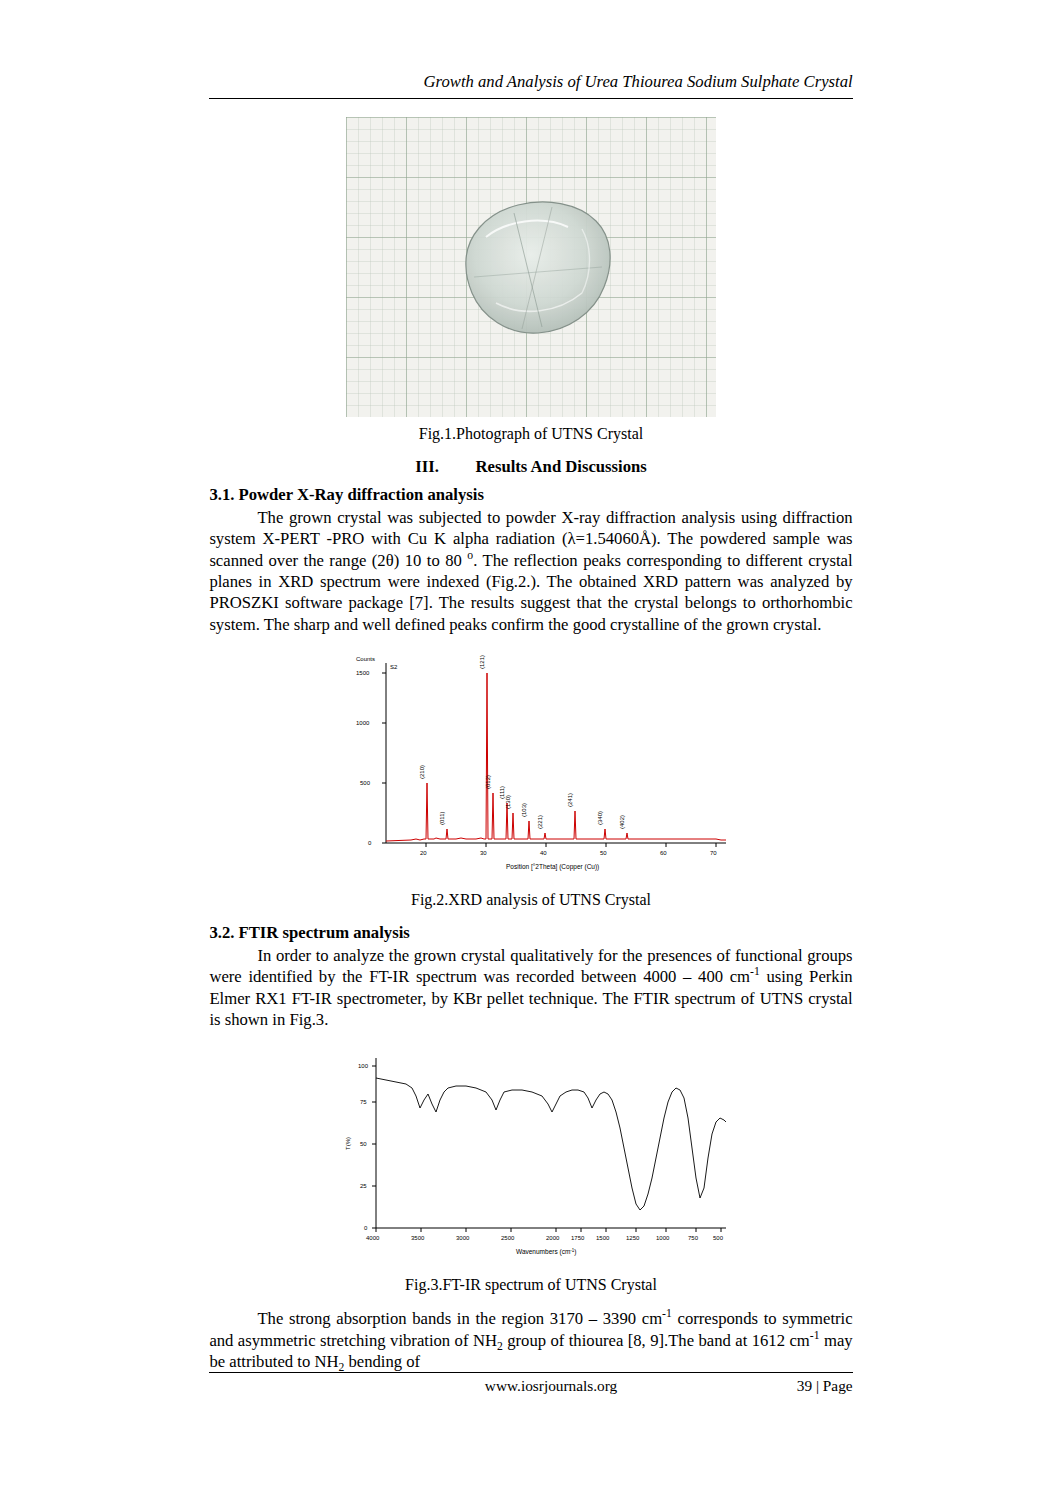Growth and Analysis of Urea Thiourea Sodium Sulphate Crystal
Fig.1.Photograph of UTNS Crystal
III. Results And Discussions
3.1. Powder X-Ray diffraction analysis
The grown crystal was subjected to powder X-ray diffraction analysis using diffraction system X-PERT -PRO with Cu K alpha radiation (λ=1.54060Å). The powdered sample was scanned over the range (2θ) 10 to 80 o. The reflection peaks corresponding to different crystal planes in XRD spectrum were indexed (Fig.2.). The obtained XRD pattern was analyzed by PROSZKI software package [7]. The results suggest that the crystal belongs to orthorhombic system. The sharp and well defined peaks confirm the good crystalline of the grown crystal.
0 500 1000 1500 Counts 20 30 40 50 60 70 Position [°2Theta] (Copper (Cu)) S2 (210) (011) (121) (012) (111) (130) (103) (221) (241) (340) (402)
Fig.2.XRD analysis of UTNS Crystal
3.2. FTIR spectrum analysis
In order to analyze the grown crystal qualitatively for the presences of functional groups were identified by the FT-IR spectrum was recorded between 4000 – 400 cm-1 using Perkin Elmer RX1 FT-IR spectrometer, by KBr pellet technique. The FTIR spectrum of UTNS crystal is shown in Fig.3.
0 25 50 75 100 T(%) 4000 3500 3000 2500 2000 1750 1500 1250 1000 750 500 Wavenumbers (cm-1)
Fig.3.FT-IR spectrum of UTNS Crystal
The strong absorption bands in the region 3170 – 3390 cm-1 corresponds to symmetric and asymmetric stretching vibration of NH2 group of thiourea [8, 9].The band at 1612 cm-1 may be attributed to NH2 bending of
www.iosrjournals.org
39 | Page